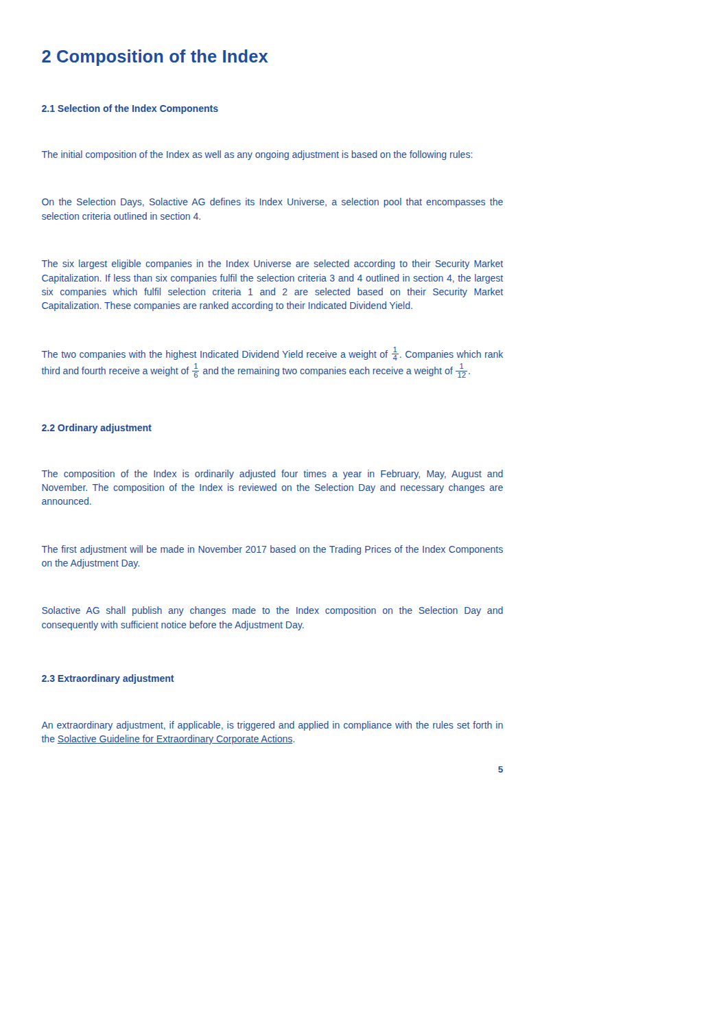2 Composition of the Index
2.1 Selection of the Index Components
The initial composition of the Index as well as any ongoing adjustment is based on the following rules:
On the Selection Days, Solactive AG defines its Index Universe, a selection pool that encompasses the selection criteria outlined in section 4.
The six largest eligible companies in the Index Universe are selected according to their Security Market Capitalization. If less than six companies fulfil the selection criteria 3 and 4 outlined in section 4, the largest six companies which fulfil selection criteria 1 and 2 are selected based on their Security Market Capitalization. These companies are ranked according to their Indicated Dividend Yield.
The two companies with the highest Indicated Dividend Yield receive a weight of 14. Companies which rank third and fourth receive a weight of 16 and the remaining two companies each receive a weight of 112.
2.2 Ordinary adjustment
The composition of the Index is ordinarily adjusted four times a year in February, May, August and November. The composition of the Index is reviewed on the Selection Day and necessary changes are announced.
The first adjustment will be made in November 2017 based on the Trading Prices of the Index Components on the Adjustment Day.
Solactive AG shall publish any changes made to the Index composition on the Selection Day and consequently with sufficient notice before the Adjustment Day.
2.3 Extraordinary adjustment
An extraordinary adjustment, if applicable, is triggered and applied in compliance with the rules set forth in the Solactive Guideline for Extraordinary Corporate Actions.
5